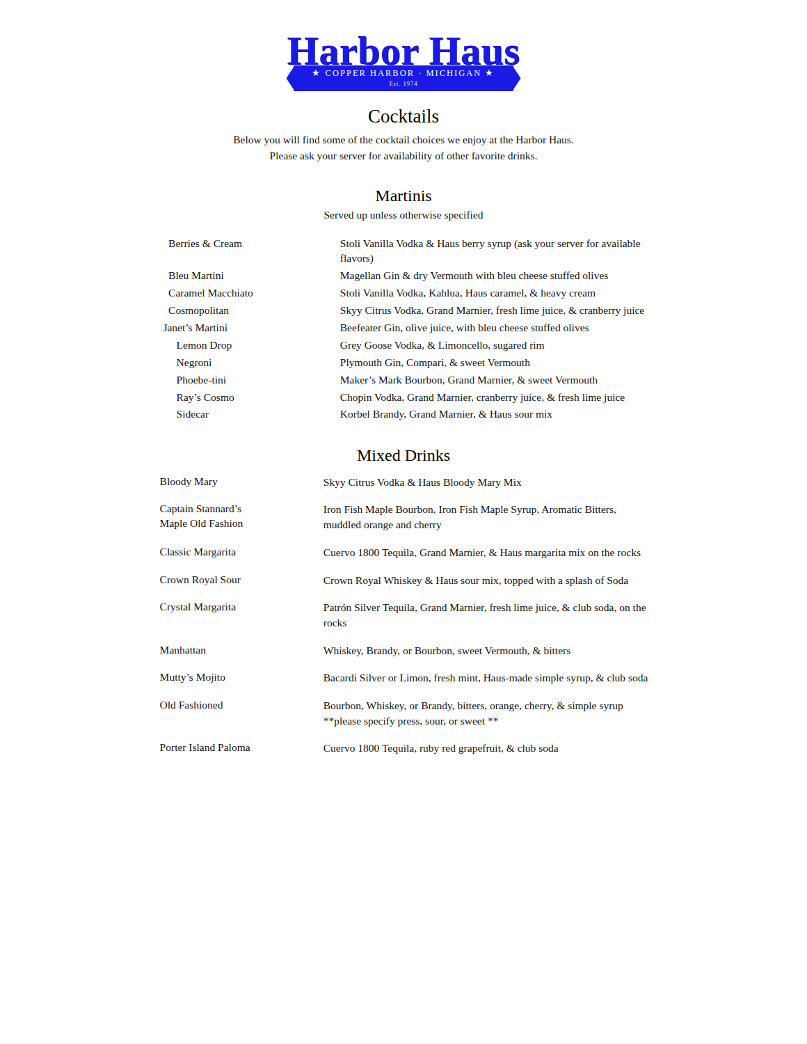Harbor Haus
★ COPPER HARBOR · MICHIGAN ★ Est. 1974
Cocktails
Below you will find some of the cocktail choices we enjoy at the Harbor Haus.
Please ask your server for availability of other favorite drinks.
Martinis
Served up unless otherwise specified
| Berries & Cream | Stoli Vanilla Vodka & Haus berry syrup (ask your server for available flavors) |
| Bleu Martini | Magellan Gin & dry Vermouth with bleu cheese stuffed olives |
| Caramel Macchiato | Stoli Vanilla Vodka, Kahlua, Haus caramel, & heavy cream |
| Cosmopolitan | Skyy Citrus Vodka, Grand Marnier, fresh lime juice, & cranberry juice |
| Janet’s Martini | Beefeater Gin, olive juice, with bleu cheese stuffed olives |
| Lemon Drop | Grey Goose Vodka, & Limoncello, sugared rim |
| Negroni | Plymouth Gin, Compari, & sweet Vermouth |
| Phoebe-tini | Maker’s Mark Bourbon, Grand Marnier, & sweet Vermouth |
| Ray’s Cosmo | Chopin Vodka, Grand Marnier, cranberry juice, & fresh lime juice |
| Sidecar | Korbel Brandy, Grand Marnier, & Haus sour mix |
Mixed Drinks
| Bloody Mary | Skyy Citrus Vodka & Haus Bloody Mary Mix |
| Captain Stannard’s Maple Old Fashion | Iron Fish Maple Bourbon, Iron Fish Maple Syrup, Aromatic Bitters, muddled orange and cherry |
| Classic Margarita | Cuervo 1800 Tequila, Grand Marnier, & Haus margarita mix on the rocks |
| Crown Royal Sour | Crown Royal Whiskey & Haus sour mix, topped with a splash of Soda |
| Crystal Margarita | Patrón Silver Tequila, Grand Marnier, fresh lime juice, & club soda, on the rocks |
| Manhattan | Whiskey, Brandy, or Bourbon, sweet Vermouth, & bitters |
| Mutty’s Mojito | Bacardi Silver or Limon, fresh mint, Haus-made simple syrup, & club soda |
| Old Fashioned | Bourbon, Whiskey, or Brandy, bitters, orange, cherry, & simple syrup **please specify press, sour, or sweet ** |
| Porter Island Paloma | Cuervo 1800 Tequila, ruby red grapefruit, & club soda |